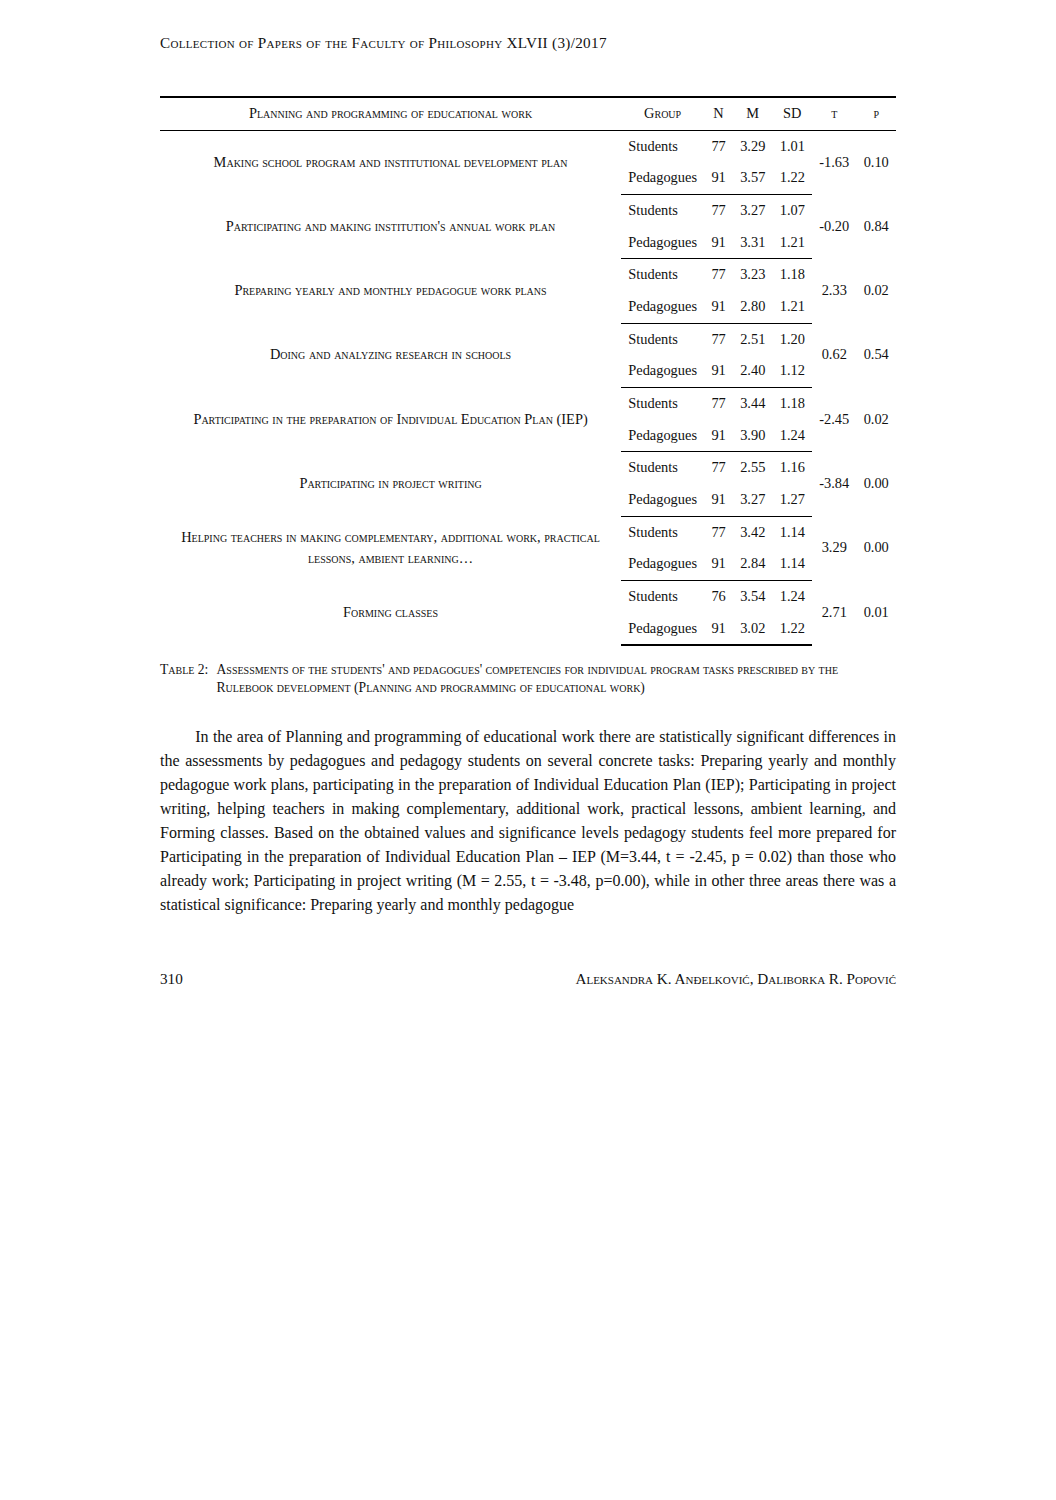Collection of Papers of the Faculty of Philosophy XLVII (3)/2017
| Planning and programming of educational work | Group | N | M | SD | t | p |
| --- | --- | --- | --- | --- | --- | --- |
| Making school program and institutional development plan | Students | 77 | 3.29 | 1.01 | -1.63 | 0.10 |
| Pedagogues | 91 | 3.57 | 1.22 |
| Participating and making institution's annual work plan | Students | 77 | 3.27 | 1.07 | -0.20 | 0.84 |
| Pedagogues | 91 | 3.31 | 1.21 |
| Preparing yearly and monthly pedagogue work plans | Students | 77 | 3.23 | 1.18 | 2.33 | 0.02 |
| Pedagogues | 91 | 2.80 | 1.21 |
| Doing and analyzing research in schools | Students | 77 | 2.51 | 1.20 | 0.62 | 0.54 |
| Pedagogues | 91 | 2.40 | 1.12 |
| Participating in the preparation of Individual Education Plan (IEP) | Students | 77 | 3.44 | 1.18 | -2.45 | 0.02 |
| Pedagogues | 91 | 3.90 | 1.24 |
| Participating in project writing | Students | 77 | 2.55 | 1.16 | -3.84 | 0.00 |
| Pedagogues | 91 | 3.27 | 1.27 |
| Helping teachers in making complementary, additional work, practical lessons, ambient learning… | Students | 77 | 3.42 | 1.14 | 3.29 | 0.00 |
| Pedagogues | 91 | 2.84 | 1.14 |
| Forming classes | Students | 76 | 3.54 | 1.24 | 2.71 | 0.01 |
| Pedagogues | 91 | 3.02 | 1.22 |
Table 2: Assessments of the students' and pedagogues' competencies for individual program tasks prescribed by the Rulebook development (Planning and programming of educational work)
In the area of Planning and programming of educational work there are statistically significant differences in the assessments by pedagogues and pedagogy students on several concrete tasks: Preparing yearly and monthly pedagogue work plans, participating in the preparation of Individual Education Plan (IEP); Participating in project writing, helping teachers in making complementary, additional work, practical lessons, ambient learning, and Forming classes. Based on the obtained values and significance levels pedagogy students feel more prepared for Participating in the preparation of Individual Education Plan – IEP (M=3.44, t = -2.45, p = 0.02) than those who already work; Participating in project writing (M = 2.55, t = -3.48, p=0.00), while in other three areas there was a statistical significance: Preparing yearly and monthly pedagogue
310 Aleksandra K. Anđelković, Daliborka R. Popović